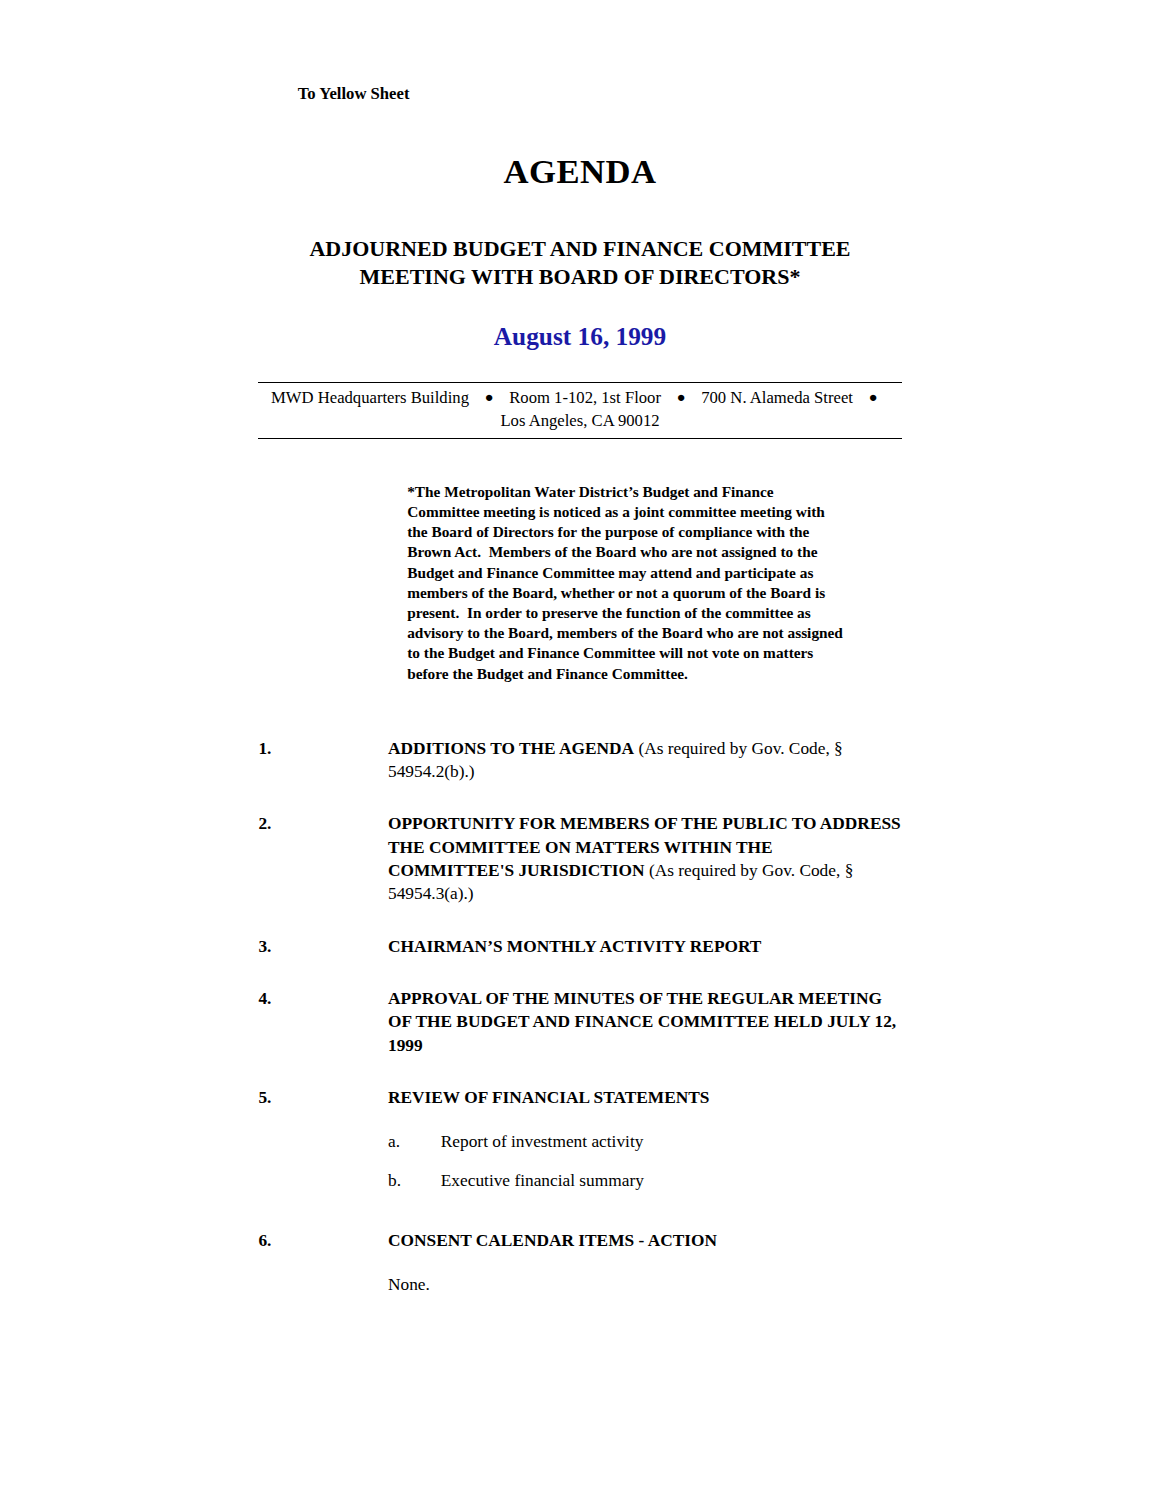To Yellow Sheet
AGENDA
ADJOURNED BUDGET AND FINANCE COMMITTEE
MEETING WITH BOARD OF DIRECTORS*
August 16, 1999
MWD Headquarters Building ● Room 1-102, 1st Floor ● 700 N. Alameda Street ● Los Angeles, CA 90012
*The Metropolitan Water District’s Budget and Finance Committee meeting is noticed as a joint committee meeting with the Board of Directors for the purpose of compliance with the Brown Act. Members of the Board who are not assigned to the Budget and Finance Committee may attend and participate as members of the Board, whether or not a quorum of the Board is present. In order to preserve the function of the committee as advisory to the Board, members of the Board who are not assigned to the Budget and Finance Committee will not vote on matters before the Budget and Finance Committee.
| 1. | Additions to the Agenda (As required by Gov. Code, § 54954.2(b).) |
| 2. | Opportunity for Members of the Public to Address the Committee on Matters Within the Committee's Jurisdiction (As required by Gov. Code, § 54954.3(a).) |
| 3. | Chairman’s Monthly Activity Report |
| 4. | Approval of the Minutes of the Regular Meeting of the Budget and Finance Committee Held July 12, 1999 |
| 5. | Review of Financial Statements a. Report of investment activity b. Executive financial summary |
| 6. | Consent Calendar Items - Action None. |